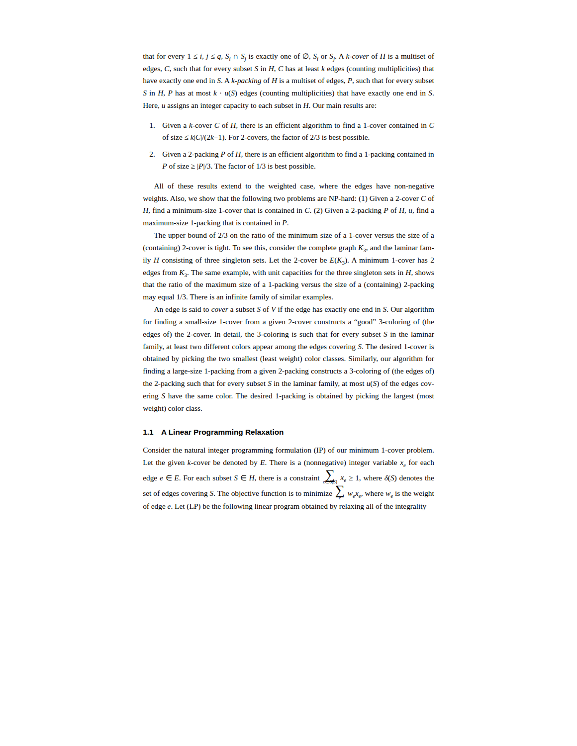that for every 1 ≤ i, j ≤ q, Si ∩ Sj is exactly one of ∅, Si or Sj. A k-cover of H is a multiset of edges, C, such that for every subset S in H, C has at least k edges (counting multiplicities) that have exactly one end in S. A k-packing of H is a multiset of edges, P, such that for every subset S in H, P has at most k · u(S) edges (counting multiplicities) that have exactly one end in S. Here, u assigns an integer capacity to each subset in H. Our main results are:
Given a k-cover C of H, there is an efficient algorithm to find a 1-cover contained in C of size ≤ k|C|/(2k−1). For 2-covers, the factor of 2/3 is best possible.
Given a 2-packing P of H, there is an efficient algorithm to find a 1-packing contained in P of size ≥ |P|/3. The factor of 1/3 is best possible.
All of these results extend to the weighted case, where the edges have non-negative weights. Also, we show that the following two problems are NP-hard: (1) Given a 2-cover C of H, find a minimum-size 1-cover that is contained in C. (2) Given a 2-packing P of H, u, find a maximum-size 1-packing that is contained in P.
The upper bound of 2/3 on the ratio of the minimum size of a 1-cover versus the size of a (containing) 2-cover is tight. To see this, consider the complete graph K3, and the laminar family H consisting of three singleton sets. Let the 2-cover be E(K3). A minimum 1-cover has 2 edges from K3. The same example, with unit capacities for the three singleton sets in H, shows that the ratio of the maximum size of a 1-packing versus the size of a (containing) 2-packing may equal 1/3. There is an infinite family of similar examples.
An edge is said to cover a subset S of V if the edge has exactly one end in S. Our algorithm for finding a small-size 1-cover from a given 2-cover constructs a “good” 3-coloring of (the edges of) the 2-cover. In detail, the 3-coloring is such that for every subset S in the laminar family, at least two different colors appear among the edges covering S. The desired 1-cover is obtained by picking the two smallest (least weight) color classes. Similarly, our algorithm for finding a large-size 1-packing from a given 2-packing constructs a 3-coloring of (the edges of) the 2-packing such that for every subset S in the laminar family, at most u(S) of the edges covering S have the same color. The desired 1-packing is obtained by picking the largest (most weight) color class.
1.1 A Linear Programming Relaxation
Consider the natural integer programming formulation (IP) of our minimum 1-cover problem. Let the given k-cover be denoted by E. There is a (nonnegative) integer variable xe for each edge e ∈ E. For each subset S ∈ H, there is a constraint ∑e∈δ(S) xe ≥ 1, where δ(S) denotes the set of edges covering S. The objective function is to minimize ∑e wexe, where we is the weight of edge e. Let (LP) be the following linear program obtained by relaxing all of the integrality